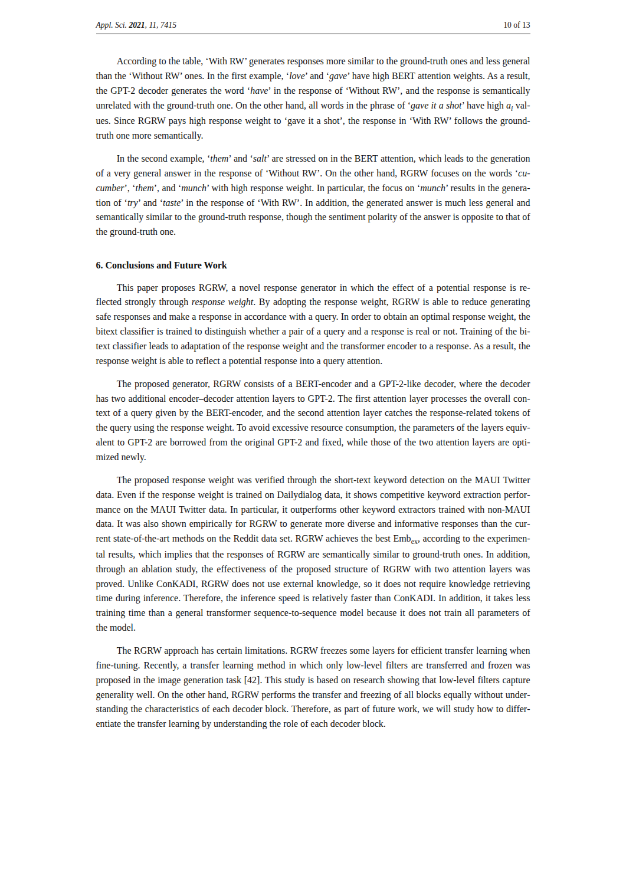Appl. Sci. 2021, 11, 7415 10 of 13
According to the table, ‘With RW’ generates responses more similar to the ground-truth ones and less general than the ‘Without RW’ ones. In the first example, ‘love’ and ‘gave’ have high BERT attention weights. As a result, the GPT-2 decoder generates the word ‘have’ in the response of ‘Without RW’, and the response is semantically unrelated with the ground-truth one. On the other hand, all words in the phrase of ‘gave it a shot’ have high ai values. Since RGRW pays high response weight to ‘gave it a shot’, the response in ‘With RW’ follows the ground-truth one more semantically.
In the second example, ‘them’ and ‘salt’ are stressed on in the BERT attention, which leads to the generation of a very general answer in the response of ‘Without RW’. On the other hand, RGRW focuses on the words ‘cucumber’, ‘them’, and ‘munch’ with high response weight. In particular, the focus on ‘munch’ results in the generation of ‘try’ and ‘taste’ in the response of ‘With RW’. In addition, the generated answer is much less general and semantically similar to the ground-truth response, though the sentiment polarity of the answer is opposite to that of the ground-truth one.
6. Conclusions and Future Work
This paper proposes RGRW, a novel response generator in which the effect of a potential response is reflected strongly through response weight. By adopting the response weight, RGRW is able to reduce generating safe responses and make a response in accordance with a query. In order to obtain an optimal response weight, the bitext classifier is trained to distinguish whether a pair of a query and a response is real or not. Training of the bitext classifier leads to adaptation of the response weight and the transformer encoder to a response. As a result, the response weight is able to reflect a potential response into a query attention.
The proposed generator, RGRW consists of a BERT-encoder and a GPT-2-like decoder, where the decoder has two additional encoder–decoder attention layers to GPT-2. The first attention layer processes the overall context of a query given by the BERT-encoder, and the second attention layer catches the response-related tokens of the query using the response weight. To avoid excessive resource consumption, the parameters of the layers equivalent to GPT-2 are borrowed from the original GPT-2 and fixed, while those of the two attention layers are optimized newly.
The proposed response weight was verified through the short-text keyword detection on the MAUI Twitter data. Even if the response weight is trained on Dailydialog data, it shows competitive keyword extraction performance on the MAUI Twitter data. In particular, it outperforms other keyword extractors trained with non-MAUI data. It was also shown empirically for RGRW to generate more diverse and informative responses than the current state-of-the-art methods on the Reddit data set. RGRW achieves the best Embex, according to the experimental results, which implies that the responses of RGRW are semantically similar to ground-truth ones. In addition, through an ablation study, the effectiveness of the proposed structure of RGRW with two attention layers was proved. Unlike ConKADI, RGRW does not use external knowledge, so it does not require knowledge retrieving time during inference. Therefore, the inference speed is relatively faster than ConKADI. In addition, it takes less training time than a general transformer sequence-to-sequence model because it does not train all parameters of the model.
The RGRW approach has certain limitations. RGRW freezes some layers for efficient transfer learning when fine-tuning. Recently, a transfer learning method in which only low-level filters are transferred and frozen was proposed in the image generation task [42]. This study is based on research showing that low-level filters capture generality well. On the other hand, RGRW performs the transfer and freezing of all blocks equally without understanding the characteristics of each decoder block. Therefore, as part of future work, we will study how to differentiate the transfer learning by understanding the role of each decoder block.